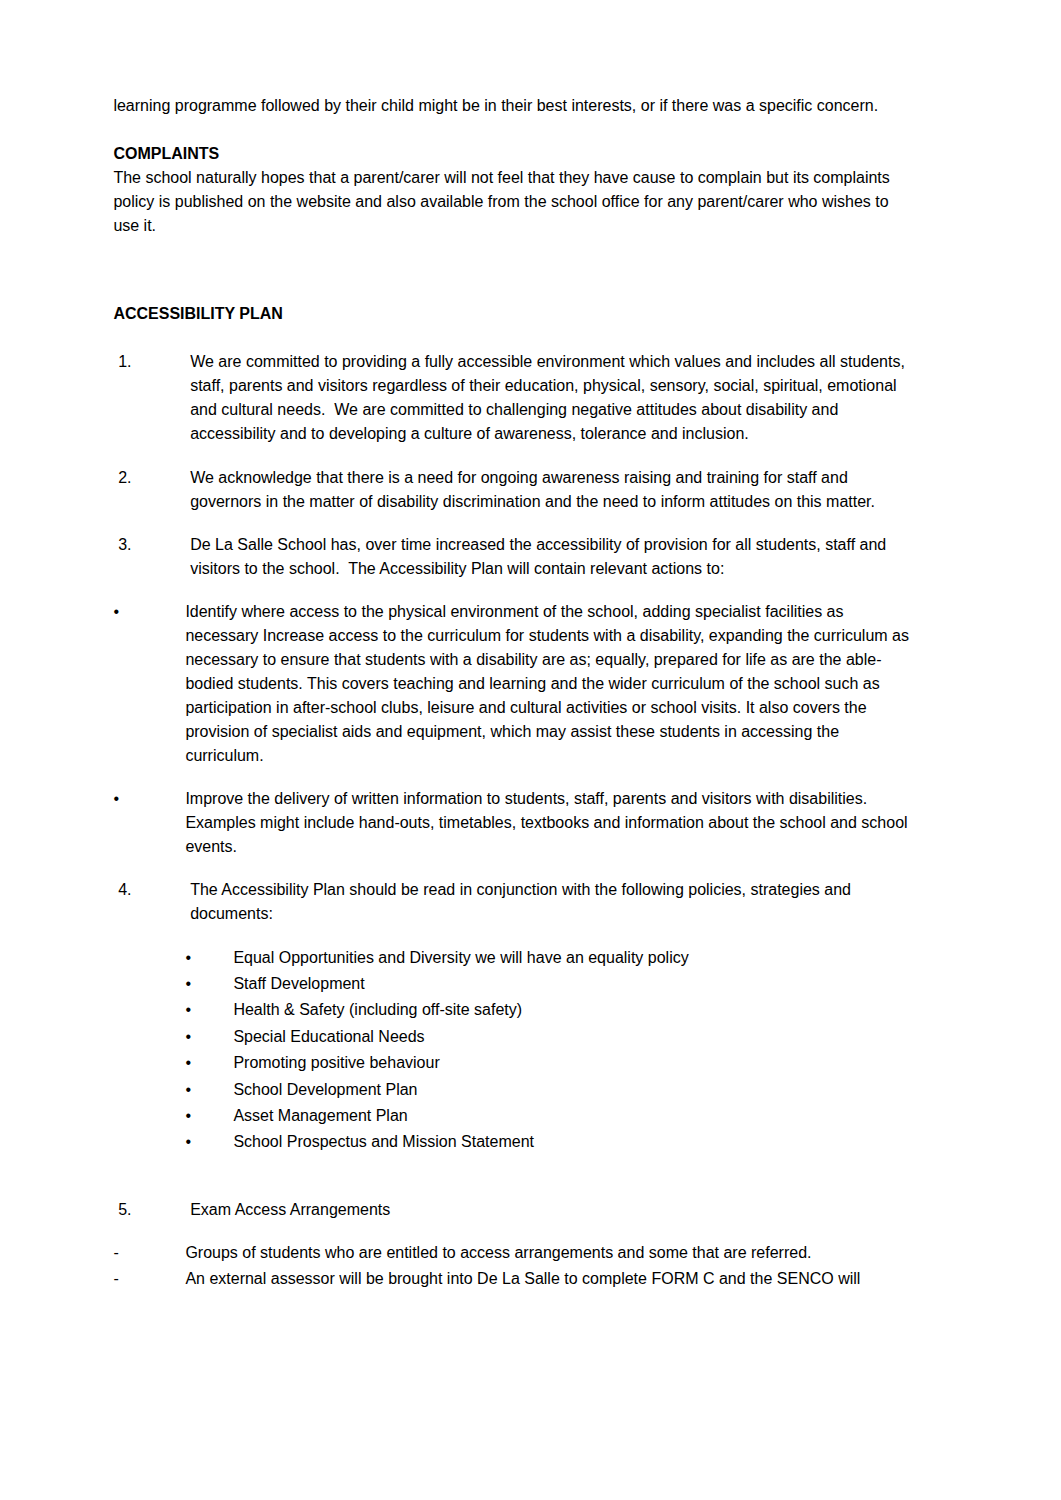learning programme followed by their child might be in their best interests, or if there was a specific concern.
Complaints
The school naturally hopes that a parent/carer will not feel that they have cause to complain but its complaints policy is published on the website and also available from the school office for any parent/carer who wishes to use it.
Accessibility Plan
1.
We are committed to providing a fully accessible environment which values and includes all students, staff, parents and visitors regardless of their education, physical, sensory, social, spiritual, emotional and cultural needs. We are committed to challenging negative attitudes about disability and accessibility and to developing a culture of awareness, tolerance and inclusion.
2.
We acknowledge that there is a need for ongoing awareness raising and training for staff and governors in the matter of disability discrimination and the need to inform attitudes on this matter.
3.
De La Salle School has, over time increased the accessibility of provision for all students, staff and visitors to the school. The Accessibility Plan will contain relevant actions to:
•
Identify where access to the physical environment of the school, adding specialist facilities as necessary Increase access to the curriculum for students with a disability, expanding the curriculum as necessary to ensure that students with a disability are as; equally, prepared for life as are the able-bodied students. This covers teaching and learning and the wider curriculum of the school such as participation in after-school clubs, leisure and cultural activities or school visits. It also covers the provision of specialist aids and equipment, which may assist these students in accessing the curriculum.
•
Improve the delivery of written information to students, staff, parents and visitors with disabilities. Examples might include hand-outs, timetables, textbooks and information about the school and school events.
4.
The Accessibility Plan should be read in conjunction with the following policies, strategies and documents:
•
Equal Opportunities and Diversity we will have an equality policy
•
Staff Development
•
Health & Safety (including off-site safety)
•
Special Educational Needs
•
Promoting positive behaviour
•
School Development Plan
•
Asset Management Plan
•
School Prospectus and Mission Statement
5.
Exam Access Arrangements
-
Groups of students who are entitled to access arrangements and some that are referred.
-
An external assessor will be brought into De La Salle to complete FORM C and the SENCO will